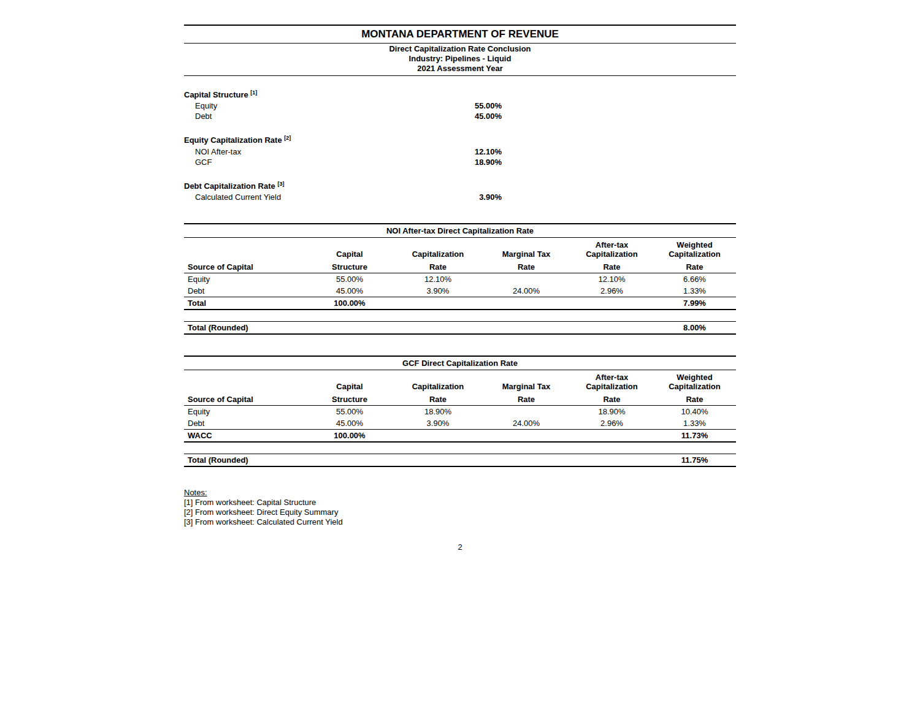MONTANA DEPARTMENT OF REVENUE
Direct Capitalization Rate Conclusion
Industry: Pipelines - Liquid
2021 Assessment Year
Capital Structure [1]
| Equity | 55.00% | |
| Debt | 45.00% | |
Equity Capitalization Rate [2]
| NOI After-tax | 12.10% | |
| GCF | 18.90% | |
Debt Capitalization Rate [3]
| Calculated Current Yield | 3.90% | |
NOI After-tax Direct Capitalization Rate
| | Capital | Capitalization | Marginal Tax | After-tax Capitalization | Weighted Capitalization |
| --- | --- | --- | --- | --- | --- |
| Source of Capital | Structure | Rate | Rate | Rate | Rate |
| Equity | 55.00% | 12.10% | | 12.10% | 6.66% |
| Debt | 45.00% | 3.90% | 24.00% | 2.96% | 1.33% |
| Total | 100.00% | | | | 7.99% |
| Total (Rounded) | | | | | 8.00% |
GCF Direct Capitalization Rate
| | Capital | Capitalization | Marginal Tax | After-tax Capitalization | Weighted Capitalization |
| --- | --- | --- | --- | --- | --- |
| Source of Capital | Structure | Rate | Rate | Rate | Rate |
| Equity | 55.00% | 18.90% | | 18.90% | 10.40% |
| Debt | 45.00% | 3.90% | 24.00% | 2.96% | 1.33% |
| WACC | 100.00% | | | | 11.73% |
| Total (Rounded) | | | | | 11.75% |
Notes:
[1] From worksheet: Capital Structure
[2] From worksheet: Direct Equity Summary
[3] From worksheet: Calculated Current Yield
2